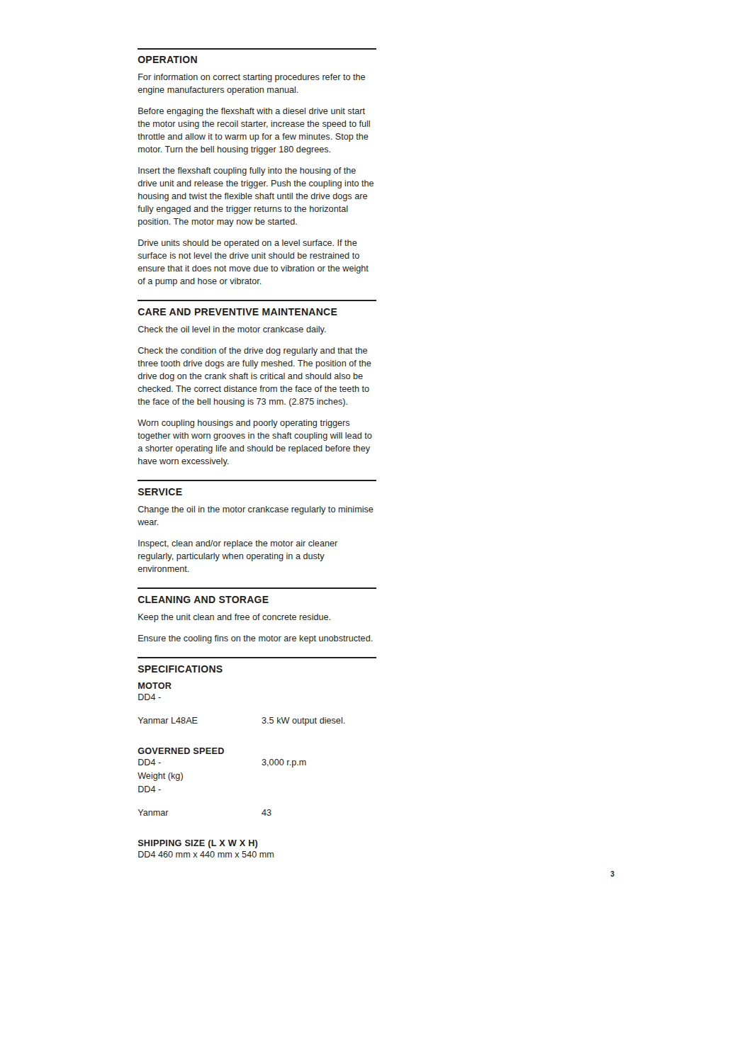Operation
For information on correct starting procedures refer to the engine manufacturers operation manual.
Before engaging the flexshaft with a diesel drive unit start the motor using the recoil starter, increase the speed to full throttle and allow it to warm up for a few minutes. Stop the motor. Turn the bell housing trigger 180 degrees.
Insert the flexshaft coupling fully into the housing of the drive unit and release the trigger. Push the coupling into the housing and twist the flexible shaft until the drive dogs are fully engaged and the trigger returns to the horizontal position. The motor may now be started.
Drive units should be operated on a level surface. If the surface is not level the drive unit should be restrained to ensure that it does not move due to vibration or the weight of a pump and hose or vibrator.
Care and Preventive Maintenance
Check the oil level in the motor crankcase daily.
Check the condition of the drive dog regularly and that the three tooth drive dogs are fully meshed. The position of the drive dog on the crank shaft is critical and should also be checked. The correct distance from the face of the teeth to the face of the bell housing is 73 mm. (2.875 inches).
Worn coupling housings and poorly operating triggers together with worn grooves in the shaft coupling will lead to a shorter operating life and should be replaced before they have worn excessively.
Service
Change the oil in the motor crankcase regularly to minimise wear.
Inspect, clean and/or replace the motor air cleaner regularly, particularly when operating in a dusty environment.
Cleaning and Storage
Keep the unit clean and free of concrete residue.
Ensure the cooling fins on the motor are kept unobstructed.
Specifications
Motor
DD4 -
Yanmar L48AE 3.5 kW output diesel.
Governed Speed
DD4 - 3,000 r.p.m
Weight (kg)
DD4 -
Yanmar 43
Shipping Size (L X W X H)
DD4 460 mm x 440 mm x 540 mm
3